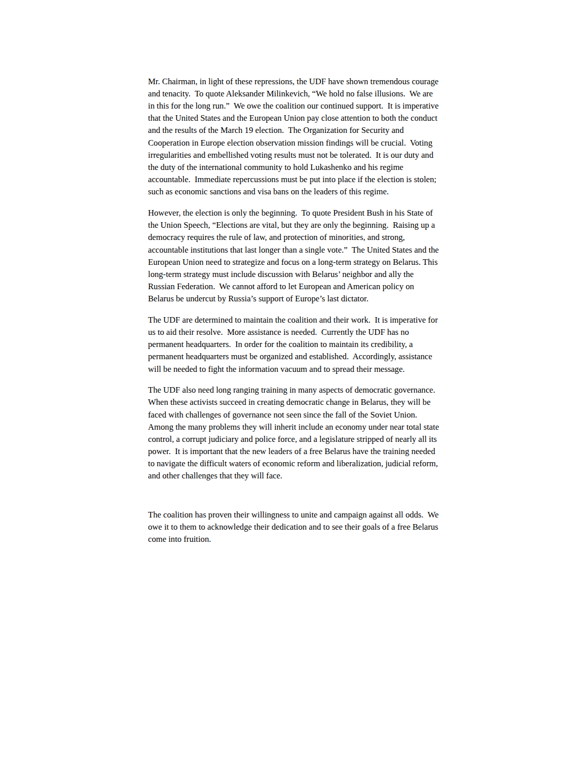Mr. Chairman, in light of these repressions, the UDF have shown tremendous courage and tenacity. To quote Aleksander Milinkevich, “We hold no false illusions. We are in this for the long run.” We owe the coalition our continued support. It is imperative that the United States and the European Union pay close attention to both the conduct and the results of the March 19 election. The Organization for Security and Cooperation in Europe election observation mission findings will be crucial. Voting irregularities and embellished voting results must not be tolerated. It is our duty and the duty of the international community to hold Lukashenko and his regime accountable. Immediate repercussions must be put into place if the election is stolen; such as economic sanctions and visa bans on the leaders of this regime.
However, the election is only the beginning. To quote President Bush in his State of the Union Speech, “Elections are vital, but they are only the beginning. Raising up a democracy requires the rule of law, and protection of minorities, and strong, accountable institutions that last longer than a single vote.” The United States and the European Union need to strategize and focus on a long-term strategy on Belarus. This long-term strategy must include discussion with Belarus’ neighbor and ally the Russian Federation. We cannot afford to let European and American policy on Belarus be undercut by Russia’s support of Europe’s last dictator.
The UDF are determined to maintain the coalition and their work. It is imperative for us to aid their resolve. More assistance is needed. Currently the UDF has no permanent headquarters. In order for the coalition to maintain its credibility, a permanent headquarters must be organized and established. Accordingly, assistance will be needed to fight the information vacuum and to spread their message.
The UDF also need long ranging training in many aspects of democratic governance. When these activists succeed in creating democratic change in Belarus, they will be faced with challenges of governance not seen since the fall of the Soviet Union. Among the many problems they will inherit include an economy under near total state control, a corrupt judiciary and police force, and a legislature stripped of nearly all its power. It is important that the new leaders of a free Belarus have the training needed to navigate the difficult waters of economic reform and liberalization, judicial reform, and other challenges that they will face.
The coalition has proven their willingness to unite and campaign against all odds. We owe it to them to acknowledge their dedication and to see their goals of a free Belarus come into fruition.